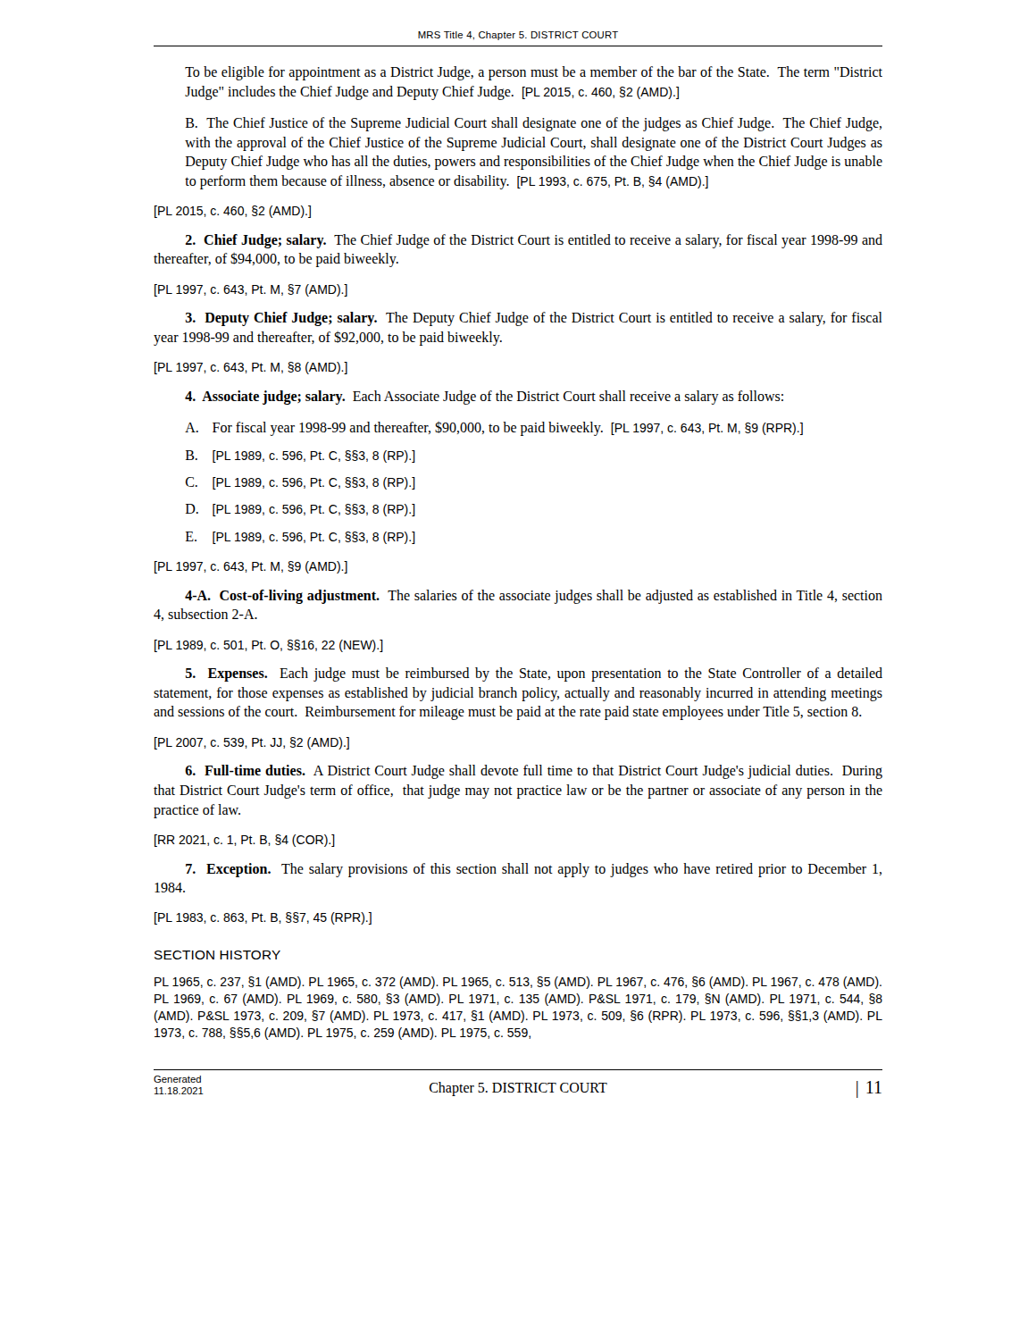MRS Title 4, Chapter 5. DISTRICT COURT
To be eligible for appointment as a District Judge, a person must be a member of the bar of the State. The term "District Judge" includes the Chief Judge and Deputy Chief Judge. [PL 2015, c. 460, §2 (AMD).]
B. The Chief Justice of the Supreme Judicial Court shall designate one of the judges as Chief Judge. The Chief Judge, with the approval of the Chief Justice of the Supreme Judicial Court, shall designate one of the District Court Judges as Deputy Chief Judge who has all the duties, powers and responsibilities of the Chief Judge when the Chief Judge is unable to perform them because of illness, absence or disability. [PL 1993, c. 675, Pt. B, §4 (AMD).]
[PL 2015, c. 460, §2 (AMD).]
2. Chief Judge; salary. The Chief Judge of the District Court is entitled to receive a salary, for fiscal year 1998-99 and thereafter, of $94,000, to be paid biweekly.
[PL 1997, c. 643, Pt. M, §7 (AMD).]
3. Deputy Chief Judge; salary. The Deputy Chief Judge of the District Court is entitled to receive a salary, for fiscal year 1998-99 and thereafter, of $92,000, to be paid biweekly.
[PL 1997, c. 643, Pt. M, §8 (AMD).]
4. Associate judge; salary. Each Associate Judge of the District Court shall receive a salary as follows:
A. For fiscal year 1998-99 and thereafter, $90,000, to be paid biweekly. [PL 1997, c. 643, Pt. M, §9 (RPR).]
B. [PL 1989, c. 596, Pt. C, §§3, 8 (RP).]
C. [PL 1989, c. 596, Pt. C, §§3, 8 (RP).]
D. [PL 1989, c. 596, Pt. C, §§3, 8 (RP).]
E. [PL 1989, c. 596, Pt. C, §§3, 8 (RP).]
[PL 1997, c. 643, Pt. M, §9 (AMD).]
4-A. Cost-of-living adjustment. The salaries of the associate judges shall be adjusted as established in Title 4, section 4, subsection 2‑A.
[PL 1989, c. 501, Pt. O, §§16, 22 (NEW).]
5. Expenses. Each judge must be reimbursed by the State, upon presentation to the State Controller of a detailed statement, for those expenses as established by judicial branch policy, actually and reasonably incurred in attending meetings and sessions of the court. Reimbursement for mileage must be paid at the rate paid state employees under Title 5, section 8.
[PL 2007, c. 539, Pt. JJ, §2 (AMD).]
6. Full-time duties. A District Court Judge shall devote full time to that District Court Judge's judicial duties. During that District Court Judge's term of office, that judge may not practice law or be the partner or associate of any person in the practice of law.
[RR 2021, c. 1, Pt. B, §4 (COR).]
7. Exception. The salary provisions of this section shall not apply to judges who have retired prior to December 1, 1984.
[PL 1983, c. 863, Pt. B, §§7, 45 (RPR).]
SECTION HISTORY
PL 1965, c. 237, §1 (AMD). PL 1965, c. 372 (AMD). PL 1965, c. 513, §5 (AMD). PL 1967, c. 476, §6 (AMD). PL 1967, c. 478 (AMD). PL 1969, c. 67 (AMD). PL 1969, c. 580, §3 (AMD). PL 1971, c. 135 (AMD). P&SL 1971, c. 179, §N (AMD). PL 1971, c. 544, §8 (AMD). P&SL 1973, c. 209, §7 (AMD). PL 1973, c. 417, §1 (AMD). PL 1973, c. 509, §6 (RPR). PL 1973, c. 596, §§1,3 (AMD). PL 1973, c. 788, §§5,6 (AMD). PL 1975, c. 259 (AMD). PL 1975, c. 559,
Generated
11.18.2021
Chapter 5. DISTRICT COURT
|11